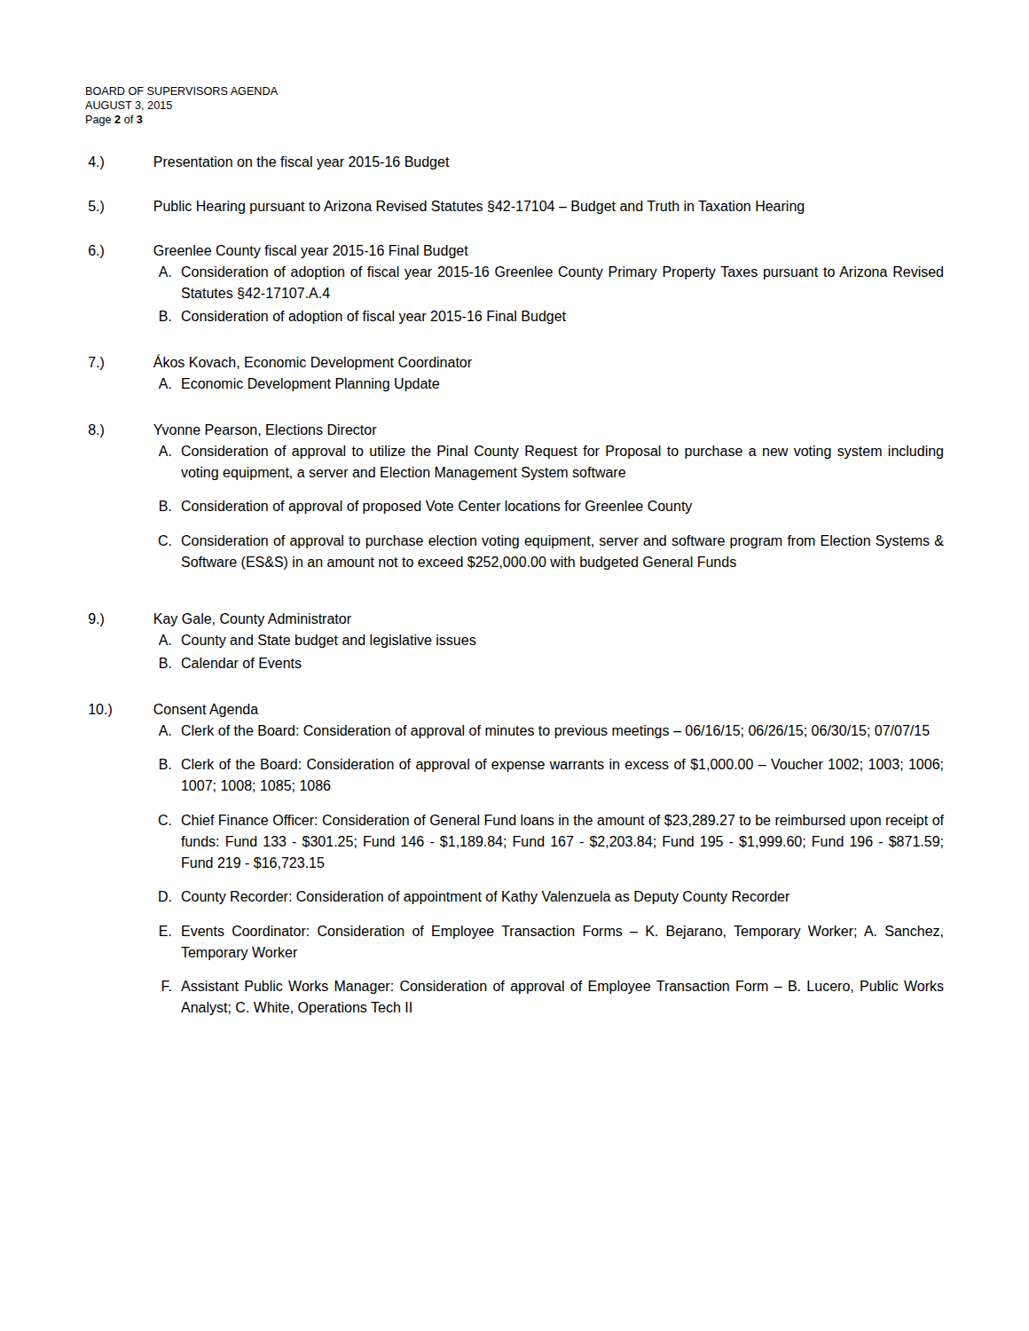BOARD OF SUPERVISORS AGENDA
AUGUST 3, 2015
Page 2 of 3
4.)
Presentation on the fiscal year 2015-16 Budget
5.)
Public Hearing pursuant to Arizona Revised Statutes §42-17104 – Budget and Truth in Taxation Hearing
6.)
Greenlee County fiscal year 2015-16 Final Budget
Consideration of adoption of fiscal year 2015-16 Greenlee County Primary Property Taxes pursuant to Arizona Revised Statutes §42-17107.A.4
Consideration of adoption of fiscal year 2015-16 Final Budget
7.)
Ákos Kovach, Economic Development Coordinator
Economic Development Planning Update
8.)
Yvonne Pearson, Elections Director
Consideration of approval to utilize the Pinal County Request for Proposal to purchase a new voting system including voting equipment, a server and Election Management System software
Consideration of approval of proposed Vote Center locations for Greenlee County
Consideration of approval to purchase election voting equipment, server and software program from Election Systems & Software (ES&S) in an amount not to exceed $252,000.00 with budgeted General Funds
9.)
Kay Gale, County Administrator
County and State budget and legislative issues
Calendar of Events
10.)
Consent Agenda
Clerk of the Board: Consideration of approval of minutes to previous meetings – 06/16/15; 06/26/15; 06/30/15; 07/07/15
Clerk of the Board: Consideration of approval of expense warrants in excess of $1,000.00 – Voucher 1002; 1003; 1006; 1007; 1008; 1085; 1086
Chief Finance Officer: Consideration of General Fund loans in the amount of $23,289.27 to be reimbursed upon receipt of funds: Fund 133 - $301.25; Fund 146 - $1,189.84; Fund 167 - $2,203.84; Fund 195 - $1,999.60; Fund 196 - $871.59; Fund 219 - $16,723.15
County Recorder: Consideration of appointment of Kathy Valenzuela as Deputy County Recorder
Events Coordinator: Consideration of Employee Transaction Forms – K. Bejarano, Temporary Worker; A. Sanchez, Temporary Worker
Assistant Public Works Manager: Consideration of approval of Employee Transaction Form – B. Lucero, Public Works Analyst; C. White, Operations Tech II